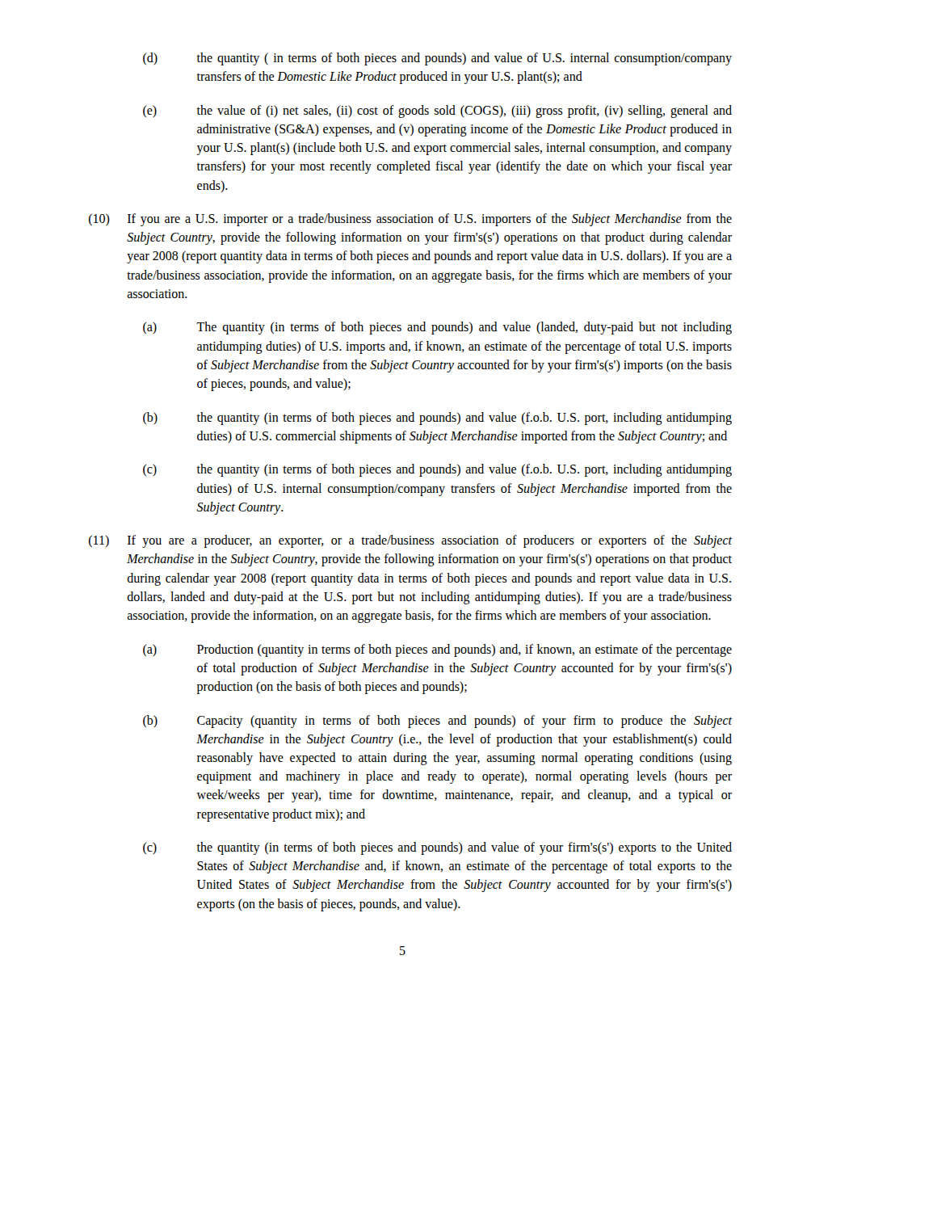(d)
the quantity ( in terms of both pieces and pounds) and value of U.S. internal consumption/company transfers of the Domestic Like Product produced in your U.S. plant(s); and
(e)
the value of (i) net sales, (ii) cost of goods sold (COGS), (iii) gross profit, (iv) selling, general and administrative (SG&A) expenses, and (v) operating income of the Domestic Like Product produced in your U.S. plant(s) (include both U.S. and export commercial sales, internal consumption, and company transfers) for your most recently completed fiscal year (identify the date on which your fiscal year ends).
(10)
If you are a U.S. importer or a trade/business association of U.S. importers of the Subject Merchandise from the Subject Country, provide the following information on your firm's(s') operations on that product during calendar year 2008 (report quantity data in terms of both pieces and pounds and report value data in U.S. dollars). If you are a trade/business association, provide the information, on an aggregate basis, for the firms which are members of your association.
(a)
The quantity (in terms of both pieces and pounds) and value (landed, duty-paid but not including antidumping duties) of U.S. imports and, if known, an estimate of the percentage of total U.S. imports of Subject Merchandise from the Subject Country accounted for by your firm's(s') imports (on the basis of pieces, pounds, and value);
(b)
the quantity (in terms of both pieces and pounds) and value (f.o.b. U.S. port, including antidumping duties) of U.S. commercial shipments of Subject Merchandise imported from the Subject Country; and
(c)
the quantity (in terms of both pieces and pounds) and value (f.o.b. U.S. port, including antidumping duties) of U.S. internal consumption/company transfers of Subject Merchandise imported from the Subject Country.
(11)
If you are a producer, an exporter, or a trade/business association of producers or exporters of the Subject Merchandise in the Subject Country, provide the following information on your firm's(s') operations on that product during calendar year 2008 (report quantity data in terms of both pieces and pounds and report value data in U.S. dollars, landed and duty-paid at the U.S. port but not including antidumping duties). If you are a trade/business association, provide the information, on an aggregate basis, for the firms which are members of your association.
(a)
Production (quantity in terms of both pieces and pounds) and, if known, an estimate of the percentage of total production of Subject Merchandise in the Subject Country accounted for by your firm's(s') production (on the basis of both pieces and pounds);
(b)
Capacity (quantity in terms of both pieces and pounds) of your firm to produce the Subject Merchandise in the Subject Country (i.e., the level of production that your establishment(s) could reasonably have expected to attain during the year, assuming normal operating conditions (using equipment and machinery in place and ready to operate), normal operating levels (hours per week/weeks per year), time for downtime, maintenance, repair, and cleanup, and a typical or representative product mix); and
(c)
the quantity (in terms of both pieces and pounds) and value of your firm's(s') exports to the United States of Subject Merchandise and, if known, an estimate of the percentage of total exports to the United States of Subject Merchandise from the Subject Country accounted for by your firm's(s') exports (on the basis of pieces, pounds, and value).
5